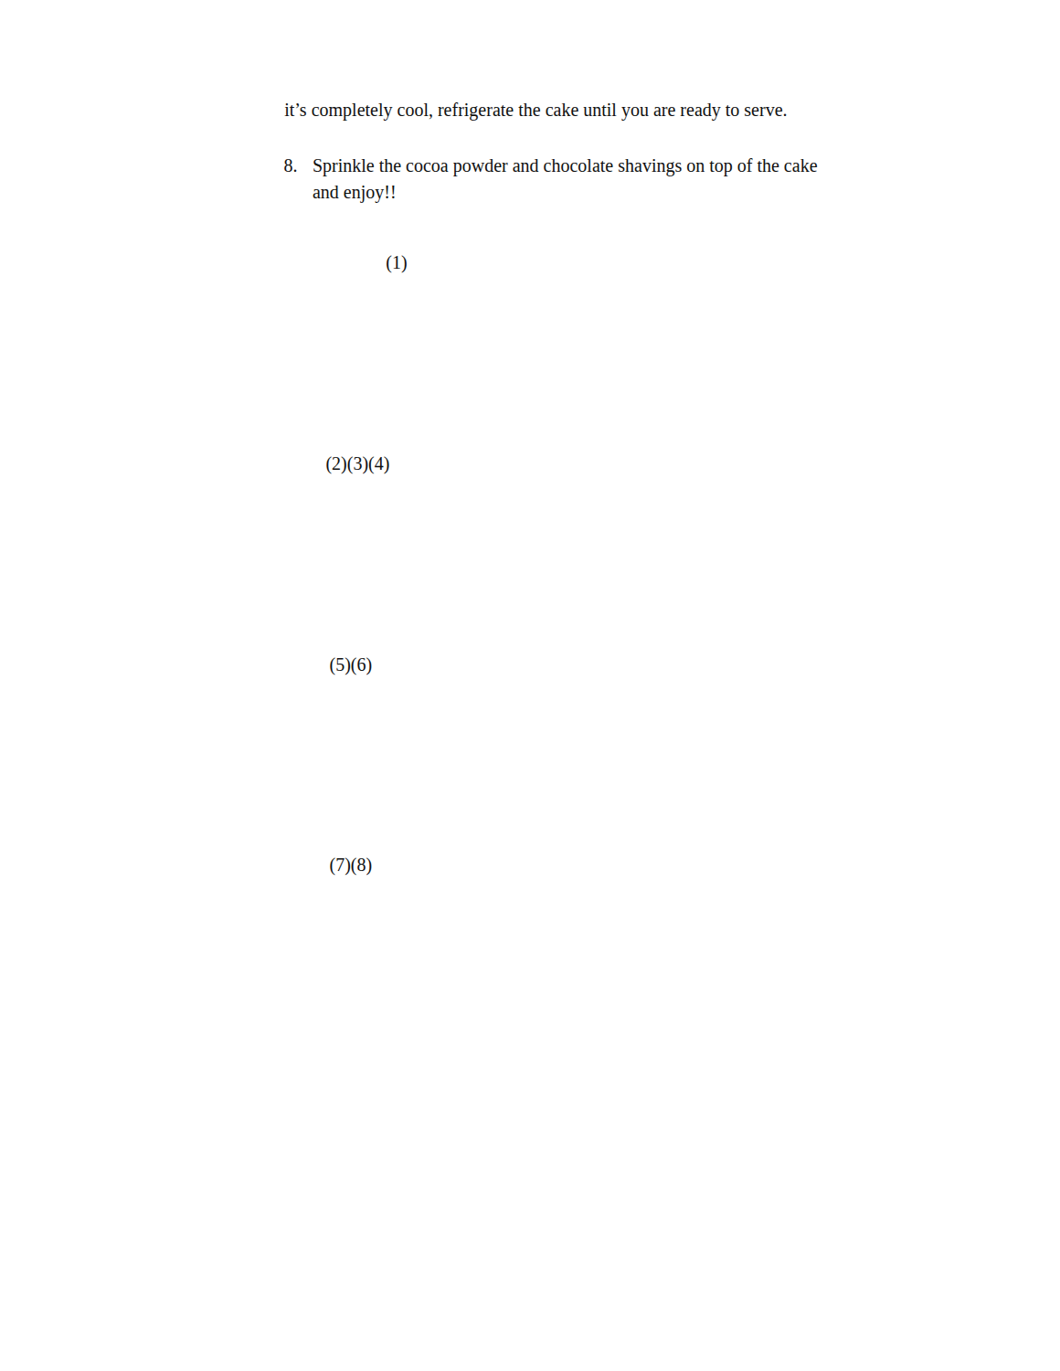it’s completely cool, refrigerate the cake until you are ready to serve.
Sprinkle the cocoa powder and chocolate shavings on top of the cake and enjoy!!
(1)
(2)(3)(4)
(5)(6)
(7)(8)